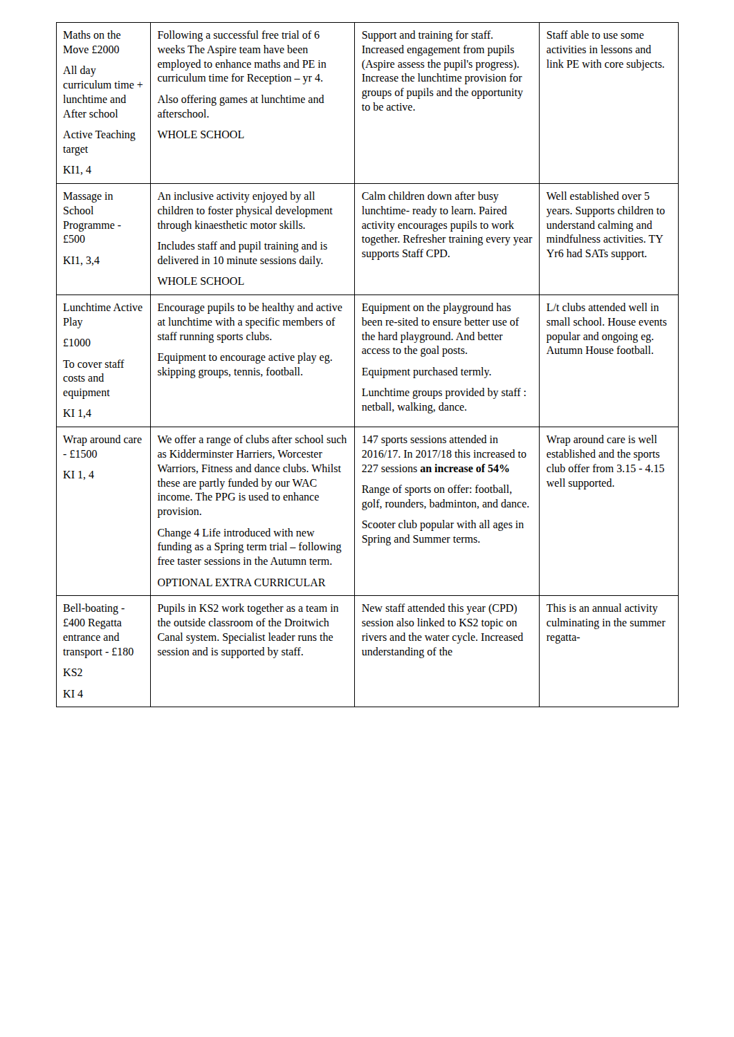| Maths on the Move £2000 All day curriculum time + lunchtime and After school Active Teaching target KI1, 4 | Following a successful free trial of 6 weeks The Aspire team have been employed to enhance maths and PE in curriculum time for Reception – yr 4. Also offering games at lunchtime and afterschool. WHOLE SCHOOL | Support and training for staff. Increased engagement from pupils (Aspire assess the pupil's progress). Increase the lunchtime provision for groups of pupils and the opportunity to be active. | Staff able to use some activities in lessons and link PE with core subjects. |
| Massage in School Programme - £500 KI1, 3,4 | An inclusive activity enjoyed by all children to foster physical development through kinaesthetic motor skills. Includes staff and pupil training and is delivered in 10 minute sessions daily. WHOLE SCHOOL | Calm children down after busy lunchtime- ready to learn. Paired activity encourages pupils to work together. Refresher training every year supports Staff CPD. | Well established over 5 years. Supports children to understand calming and mindfulness activities. TY Yr6 had SATs support. |
| Lunchtime Active Play £1000 To cover staff costs and equipment KI 1,4 | Encourage pupils to be healthy and active at lunchtime with a specific members of staff running sports clubs. Equipment to encourage active play eg. skipping groups, tennis, football. | Equipment on the playground has been re-sited to ensure better use of the hard playground. And better access to the goal posts. Equipment purchased termly. Lunchtime groups provided by staff : netball, walking, dance. | L/t clubs attended well in small school. House events popular and ongoing eg. Autumn House football. |
| Wrap around care - £1500 KI 1, 4 | We offer a range of clubs after school such as Kidderminster Harriers, Worcester Warriors, Fitness and dance clubs. Whilst these are partly funded by our WAC income. The PPG is used to enhance provision. Change 4 Life introduced with new funding as a Spring term trial – following free taster sessions in the Autumn term. OPTIONAL EXTRA CURRICULAR | 147 sports sessions attended in 2016/17. In 2017/18 this increased to 227 sessions an increase of 54% Range of sports on offer: football, golf, rounders, badminton, and dance. Scooter club popular with all ages in Spring and Summer terms. | Wrap around care is well established and the sports club offer from 3.15 - 4.15 well supported. |
| Bell-boating - £400 Regatta entrance and transport - £180 KS2 KI 4 | Pupils in KS2 work together as a team in the outside classroom of the Droitwich Canal system. Specialist leader runs the session and is supported by staff. | New staff attended this year (CPD) session also linked to KS2 topic on rivers and the water cycle. Increased understanding of the | This is an annual activity culminating in the summer regatta- |